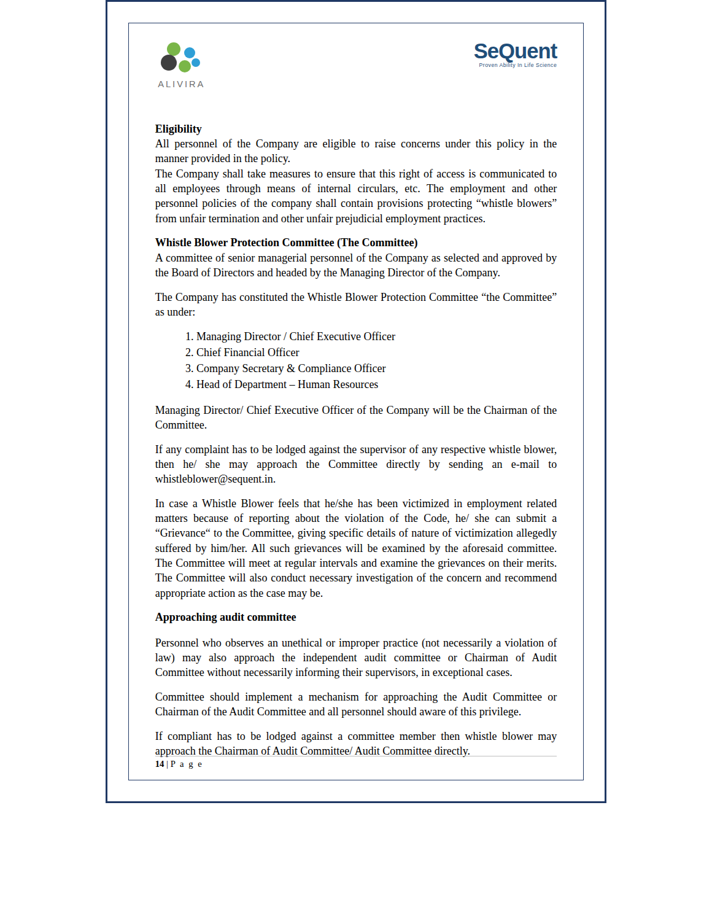ALIVIRA
SeQuent
Proven Ability In Life Science
Eligibility
All personnel of the Company are eligible to raise concerns under this policy in the manner provided in the policy.
The Company shall take measures to ensure that this right of access is communicated to all employees through means of internal circulars, etc. The employment and other personnel policies of the company shall contain provisions protecting “whistle blowers” from unfair termination and other unfair prejudicial employment practices.
Whistle Blower Protection Committee (The Committee)
A committee of senior managerial personnel of the Company as selected and approved by the Board of Directors and headed by the Managing Director of the Company.
The Company has constituted the Whistle Blower Protection Committee “the Committee” as under:
Managing Director / Chief Executive Officer
Chief Financial Officer
Company Secretary & Compliance Officer
Head of Department – Human Resources
Managing Director/ Chief Executive Officer of the Company will be the Chairman of the Committee.
If any complaint has to be lodged against the supervisor of any respective whistle blower, then he/ she may approach the Committee directly by sending an e-mail to whistleblower@sequent.in.
In case a Whistle Blower feels that he/she has been victimized in employment related matters because of reporting about the violation of the Code, he/ she can submit a “Grievance“ to the Committee, giving specific details of nature of victimization allegedly suffered by him/her. All such grievances will be examined by the aforesaid committee. The Committee will meet at regular intervals and examine the grievances on their merits. The Committee will also conduct necessary investigation of the concern and recommend appropriate action as the case may be.
Approaching audit committee
Personnel who observes an unethical or improper practice (not necessarily a violation of law) may also approach the independent audit committee or Chairman of Audit Committee without necessarily informing their supervisors, in exceptional cases.
Committee should implement a mechanism for approaching the Audit Committee or Chairman of the Audit Committee and all personnel should aware of this privilege.
If compliant has to be lodged against a committee member then whistle blower may approach the Chairman of Audit Committee/ Audit Committee directly.
14 | P a g e